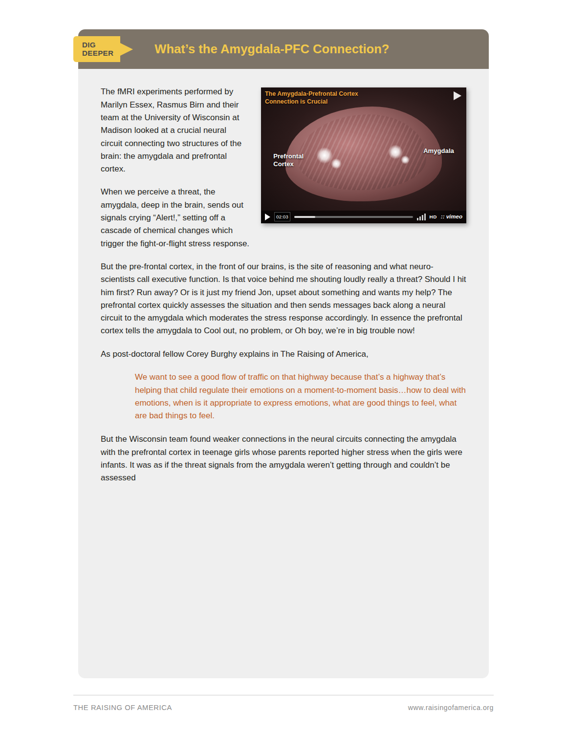DIG DEEPER
What’s the Amygdala-PFC Connection?
The Amygdala-Prefrontal Cortex Connection is Crucial
Prefrontal
Cortex
Amygdala
02:03
HD
:: vimeo
The fMRI experiments performed by Marilyn Essex, Rasmus Birn and their team at the University of Wisconsin at Madison looked at a crucial neural circuit connecting two structures of the brain: the amygdala and prefrontal cortex.
When we perceive a threat, the amygdala, deep in the brain, sends out signals crying “Alert!,” setting off a cascade of chemical changes which trigger the fight-or-flight stress response.
But the pre-frontal cortex, in the front of our brains, is the site of reasoning and what neuro-scientists call executive function. Is that voice behind me shouting loudly really a threat? Should I hit him first? Run away? Or is it just my friend Jon, upset about something and wants my help? The prefrontal cortex quickly assesses the situation and then sends messages back along a neural circuit to the amygdala which moderates the stress response accordingly. In essence the prefrontal cortex tells the amygdala to Cool out, no problem, or Oh boy, we’re in big trouble now!
As post-doctoral fellow Corey Burghy explains in The Raising of America,
We want to see a good flow of traffic on that highway because that’s a highway that’s helping that child regulate their emotions on a moment-to-moment basis…how to deal with emotions, when is it appropriate to express emotions, what are good things to feel, what are bad things to feel.
But the Wisconsin team found weaker connections in the neural circuits connecting the amygdala with the prefrontal cortex in teenage girls whose parents reported higher stress when the girls were infants. It was as if the threat signals from the amygdala weren’t getting through and couldn’t be assessed
THE RAISING OF AMERICA
www.raisingofamerica.org